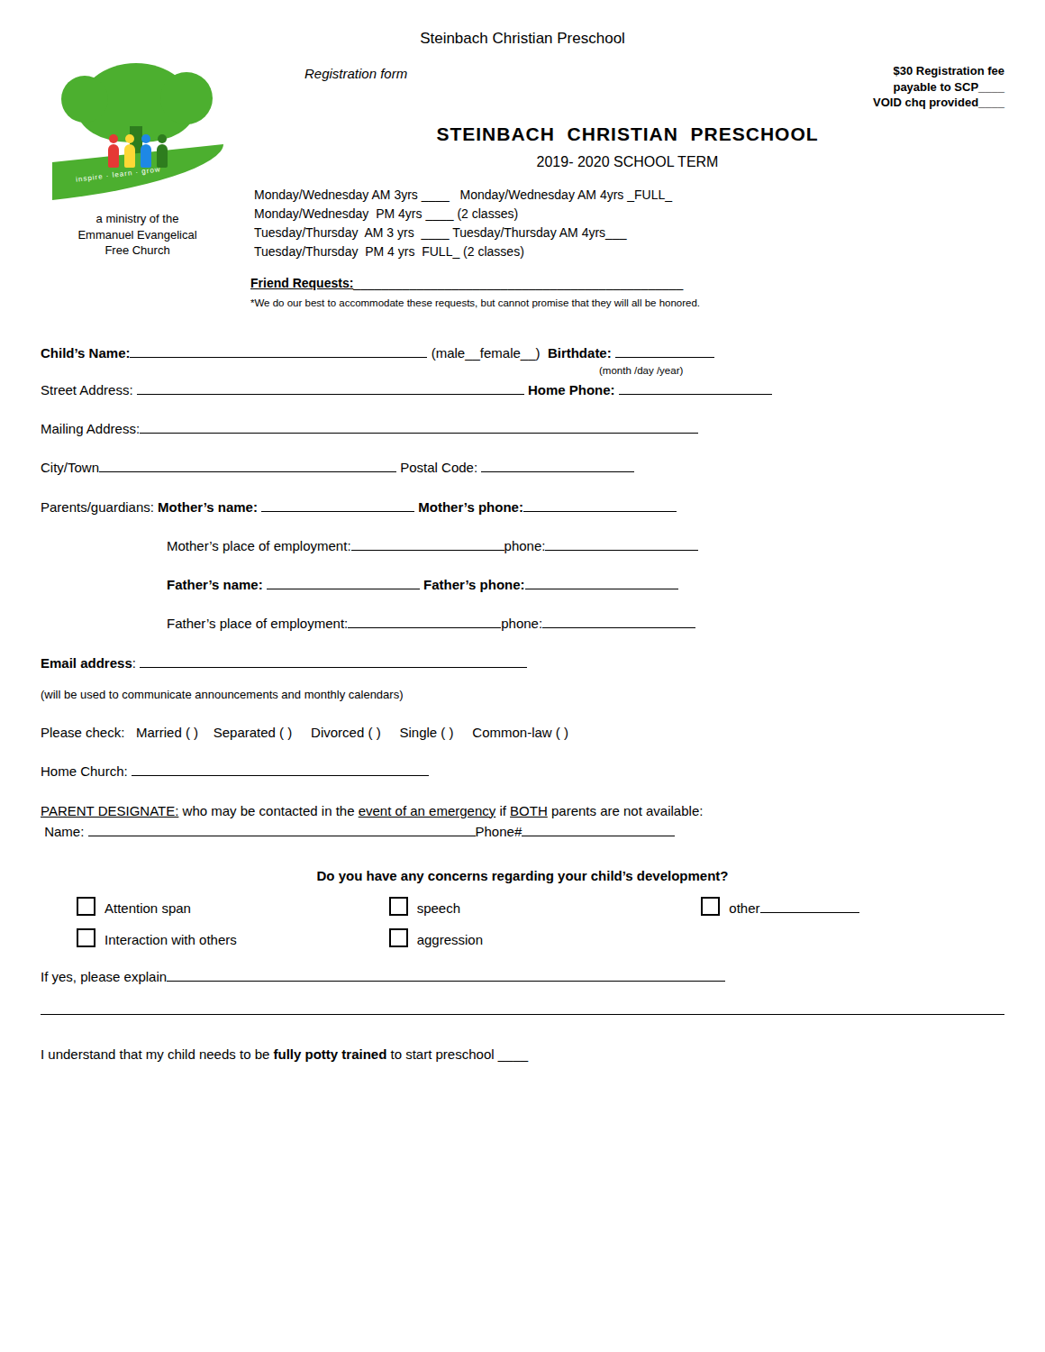Steinbach Christian Preschool
inspire · learn · grow
a ministry of the
Emmanuel Evangelical
Free Church
Registration form $30 Registration fee
payable to SCP____
VOID chq provided____
STEINBACH CHRISTIAN PRESCHOOL
2019- 2020 SCHOOL TERM
Monday/Wednesday AM 3yrs ____ Monday/Wednesday AM 4yrs _FULL_
Monday/Wednesday PM 4yrs ____ (2 classes)
Tuesday/Thursday AM 3 yrs ____ Tuesday/Thursday AM 4yrs___
Tuesday/Thursday PM 4 yrs FULL_ (2 classes)
Friend Requests:_______________________________________________
*We do our best to accommodate these requests, but cannot promise that they will all be honored.
Child’s Name: (male__female__) Birthdate:
(month /day /year)
Street Address: Home Phone:
Mailing Address:
City/Town Postal Code:
Parents/guardians: Mother’s name: Mother’s phone:
Mother’s place of employment: phone:
Father’s name: Father’s phone:
Father’s place of employment: phone:
Email address:
(will be used to communicate announcements and monthly calendars)
Please check: Married ( ) Separated ( ) Divorced ( ) Single ( ) Common-law ( )
Home Church:
PARENT DESIGNATE: who may be contacted in the event of an emergency if BOTH parents are not available:
Name: Phone#
Do you have any concerns regarding your child’s development?
Attention span
speech
other
Interaction with others
aggression
If yes, please explain
I understand that my child needs to be fully potty trained to start preschool ____